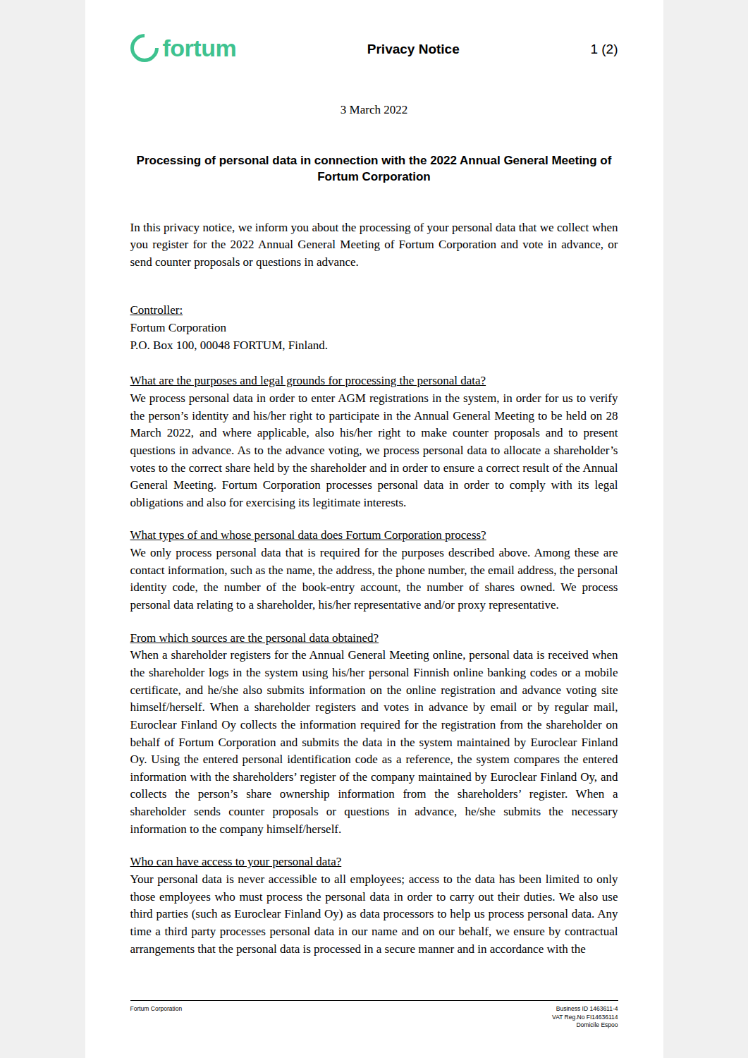fortum
Privacy Notice
1 (2)
3 March 2022
Processing of personal data in connection with the 2022 Annual General Meeting of Fortum Corporation
In this privacy notice, we inform you about the processing of your personal data that we collect when you register for the 2022 Annual General Meeting of Fortum Corporation and vote in advance, or send counter proposals or questions in advance.
Controller:
Fortum Corporation
P.O. Box 100, 00048 FORTUM, Finland.
What are the purposes and legal grounds for processing the personal data?
We process personal data in order to enter AGM registrations in the system, in order for us to verify the person’s identity and his/her right to participate in the Annual General Meeting to be held on 28 March 2022, and where applicable, also his/her right to make counter proposals and to present questions in advance. As to the advance voting, we process personal data to allocate a shareholder’s votes to the correct share held by the shareholder and in order to ensure a correct result of the Annual General Meeting. Fortum Corporation processes personal data in order to comply with its legal obligations and also for exercising its legitimate interests.
What types of and whose personal data does Fortum Corporation process?
We only process personal data that is required for the purposes described above. Among these are contact information, such as the name, the address, the phone number, the email address, the personal identity code, the number of the book-entry account, the number of shares owned. We process personal data relating to a shareholder, his/her representative and/or proxy representative.
From which sources are the personal data obtained?
When a shareholder registers for the Annual General Meeting online, personal data is received when the shareholder logs in the system using his/her personal Finnish online banking codes or a mobile certificate, and he/she also submits information on the online registration and advance voting site himself/herself. When a shareholder registers and votes in advance by email or by regular mail, Euroclear Finland Oy collects the information required for the registration from the shareholder on behalf of Fortum Corporation and submits the data in the system maintained by Euroclear Finland Oy. Using the entered personal identification code as a reference, the system compares the entered information with the shareholders’ register of the company maintained by Euroclear Finland Oy, and collects the person’s share ownership information from the shareholders’ register. When a shareholder sends counter proposals or questions in advance, he/she submits the necessary information to the company himself/herself.
Who can have access to your personal data?
Your personal data is never accessible to all employees; access to the data has been limited to only those employees who must process the personal data in order to carry out their duties. We also use third parties (such as Euroclear Finland Oy) as data processors to help us process personal data. Any time a third party processes personal data in our name and on our behalf, we ensure by contractual arrangements that the personal data is processed in a secure manner and in accordance with the
Fortum Corporation
Business ID 1463611-4
VAT Reg.No FI14636114
Domicile Espoo